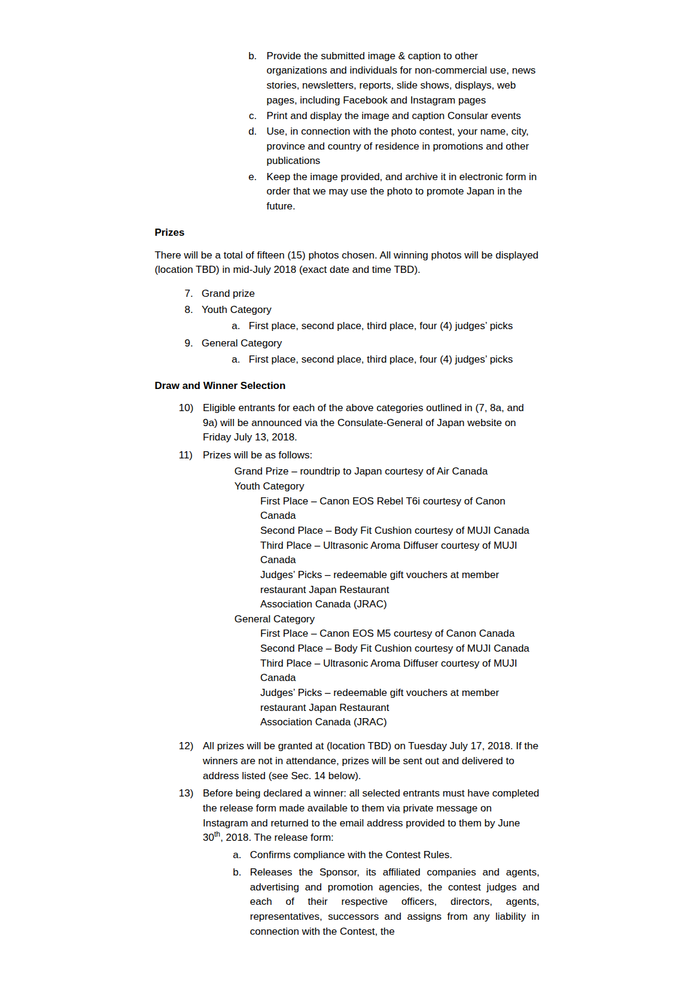Provide the submitted image & caption to other organizations and individuals for non-commercial use, news stories, newsletters, reports, slide shows, displays, web pages, including Facebook and Instagram pages
Print and display the image and caption Consular events
Use, in connection with the photo contest, your name, city, province and country of residence in promotions and other publications
Keep the image provided, and archive it in electronic form in order that we may use the photo to promote Japan in the future.
Prizes
There will be a total of fifteen (15) photos chosen. All winning photos will be displayed (location TBD) in mid-July 2018 (exact date and time TBD).
Grand prize
Youth Category
First place, second place, third place, four (4) judges’ picks
General Category
First place, second place, third place, four (4) judges’ picks
Draw and Winner Selection
Eligible entrants for each of the above categories outlined in (7, 8a, and 9a) will be announced via the Consulate-General of Japan website on Friday July 13, 2018.
Prizes will be as follows:
Grand Prize – roundtrip to Japan courtesy of Air Canada
Youth Category
First Place – Canon EOS Rebel T6i courtesy of Canon Canada
Second Place – Body Fit Cushion courtesy of MUJI Canada
Third Place – Ultrasonic Aroma Diffuser courtesy of MUJI Canada
Judges’ Picks – redeemable gift vouchers at member restaurant Japan Restaurant
Association Canada (JRAC)
General Category
First Place – Canon EOS M5 courtesy of Canon Canada
Second Place – Body Fit Cushion courtesy of MUJI Canada
Third Place – Ultrasonic Aroma Diffuser courtesy of MUJI Canada
Judges’ Picks – redeemable gift vouchers at member restaurant Japan Restaurant
Association Canada (JRAC)
All prizes will be granted at (location TBD) on Tuesday July 17, 2018. If the winners are not in attendance, prizes will be sent out and delivered to address listed (see Sec. 14 below).
Before being declared a winner: all selected entrants must have completed the release form made available to them via private message on Instagram and returned to the email address provided to them by June 30th, 2018. The release form:
Confirms compliance with the Contest Rules.
Releases the Sponsor, its affiliated companies and agents, advertising and promotion agencies, the contest judges and each of their respective officers, directors, agents, representatives, successors and assigns from any liability in connection with the Contest, the